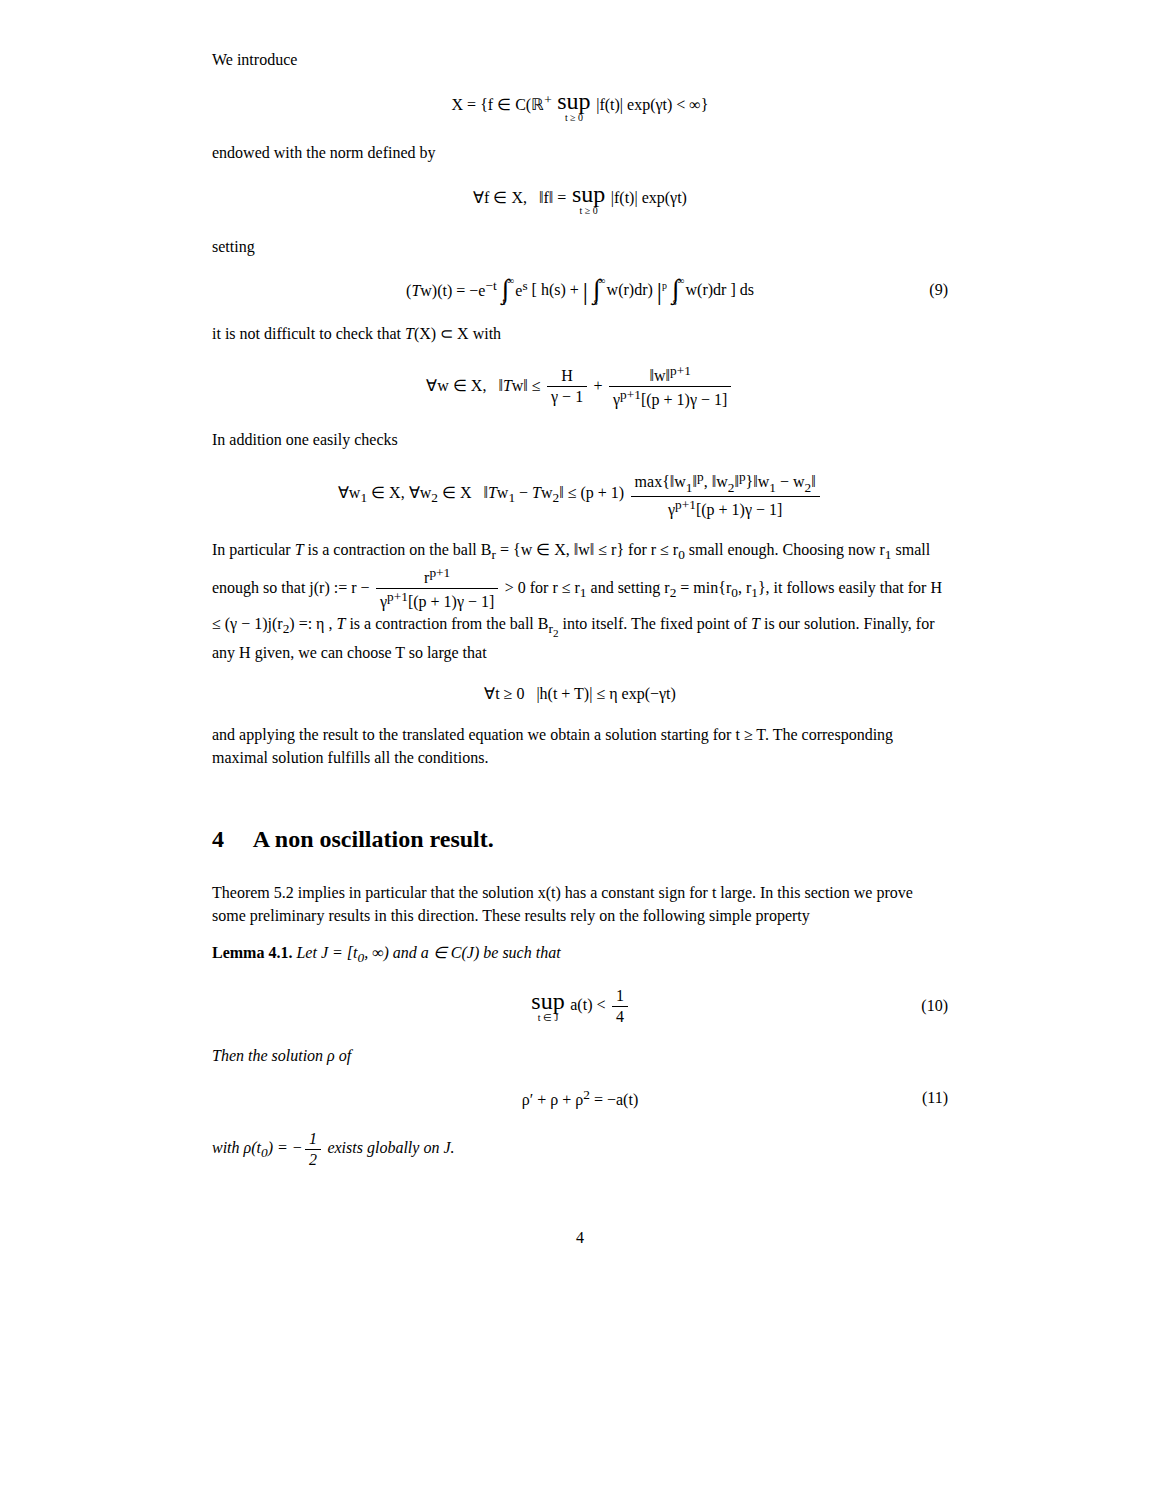We introduce
X = {f ∈ C(ℝ+ sup t ≥ 0 |f(t)| exp(γt) < ∞}
endowed with the norm defined by
∀f ∈ X, ‖f‖ = sup t ≥ 0 |f(t)| exp(γt)
setting
(Tw)(t) = −e−t ∫∞t es [ h(s) + | ∫∞s w(r)dr) |p ∫∞s w(r)dr ] ds (9)
it is not difficult to check that T(X) ⊂ X with
∀w ∈ X, ‖Tw‖ ≤ Hγ − 1 + ‖w‖p+1 γp+1[(p + 1)γ − 1]
In addition one easily checks
∀w1 ∈ X, ∀w2 ∈ X ‖Tw1 − Tw2‖ ≤ (p + 1) max{‖w1‖p, ‖w2‖p}‖w1 − w2‖γp+1[(p + 1)γ − 1]
In particular T is a contraction on the ball Br = {w ∈ X, ‖w‖ ≤ r} for r ≤ r0 small enough. Choosing now r1 small enough so that j(r) := r − rp+1 γp+1[(p + 1)γ − 1] > 0 for r ≤ r1 and setting r2 = min{r0, r1}, it follows easily that for H ≤ (γ − 1)j(r2) =: η , T is a contraction from the ball Br2 into itself. The fixed point of T is our solution. Finally, for any H given, we can choose T so large that
∀t ≥ 0 |h(t + T)| ≤ η exp(−γt)
and applying the result to the translated equation we obtain a solution starting for t ≥ T. The corresponding maximal solution fulfills all the conditions.
4 A non oscillation result.
Theorem 5.2 implies in particular that the solution x(t) has a constant sign for t large. In this section we prove some preliminary results in this direction. These results rely on the following simple property
Lemma 4.1. Let J = [t0, ∞) and a ∈ C(J) be such that
sup t ∈ J a(t) < 14 (10)
Then the solution ρ of
ρ′ + ρ + ρ2 = −a(t) (11)
with ρ(t0) = −12 exists globally on J.
4